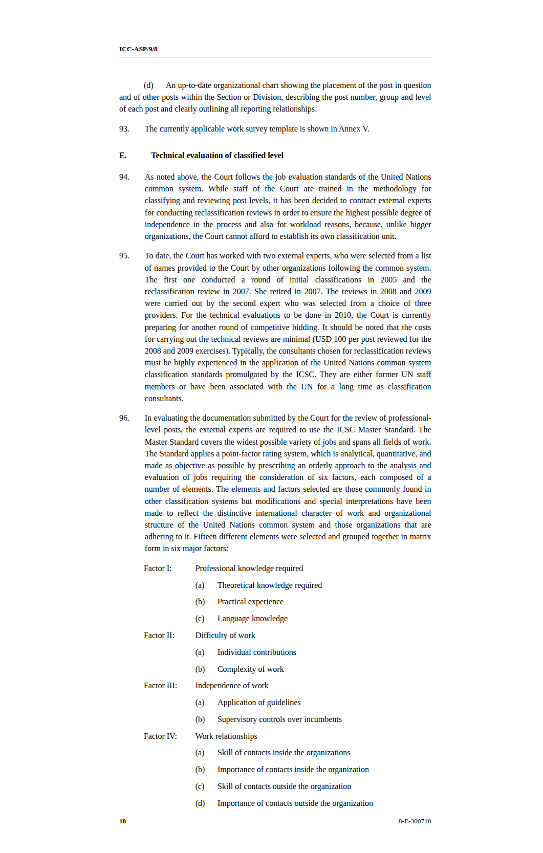ICC-ASP/9/8
(d) An up-to-date organizational chart showing the placement of the post in question and of other posts within the Section or Division, describing the post number, group and level of each post and clearly outlining all reporting relationships.
93.
The currently applicable work survey template is shown in Annex V.
E. Technical evaluation of classified level
94.
As noted above, the Court follows the job evaluation standards of the United Nations common system. While staff of the Court are trained in the methodology for classifying and reviewing post levels, it has been decided to contract external experts for conducting reclassification reviews in order to ensure the highest possible degree of independence in the process and also for workload reasons, because, unlike bigger organizations, the Court cannot afford to establish its own classification unit.
95.
To date, the Court has worked with two external experts, who were selected from a list of names provided to the Court by other organizations following the common system. The first one conducted a round of initial classifications in 2005 and the reclassification review in 2007. She retired in 2007. The reviews in 2008 and 2009 were carried out by the second expert who was selected from a choice of three providers. For the technical evaluations to be done in 2010, the Court is currently preparing for another round of competitive bidding. It should be noted that the costs for carrying out the technical reviews are minimal (USD 100 per post reviewed for the 2008 and 2009 exercises). Typically, the consultants chosen for reclassification reviews must be highly experienced in the application of the United Nations common system classification standards promulgated by the ICSC. They are either former UN staff members or have been associated with the UN for a long time as classification consultants.
96.
In evaluating the documentation submitted by the Court for the review of professional-level posts, the external experts are required to use the ICSC Master Standard. The Master Standard covers the widest possible variety of jobs and spans all fields of work. The Standard applies a point-factor rating system, which is analytical, quantitative, and made as objective as possible by prescribing an orderly approach to the analysis and evaluation of jobs requiring the consideration of six factors, each composed of a number of elements. The elements and factors selected are those commonly found in other classification systems but modifications and special interpretations have been made to reflect the distinctive international character of work and organizational structure of the United Nations common system and those organizations that are adhering to it. Fifteen different elements were selected and grouped together in matrix form in six major factors:
Factor I: Professional knowledge required
(a) Theoretical knowledge required
(b) Practical experience
(c) Language knowledge
Factor II: Difficulty of work
(a) Individual contributions
(b) Complexity of work
Factor III: Independence of work
(a) Application of guidelines
(b) Supervisory controls over incumbents
Factor IV: Work relationships
(a) Skill of contacts inside the organizations
(b) Importance of contacts inside the organization
(c) Skill of contacts outside the organization
(d) Importance of contacts outside the organization
18 8-E-300710